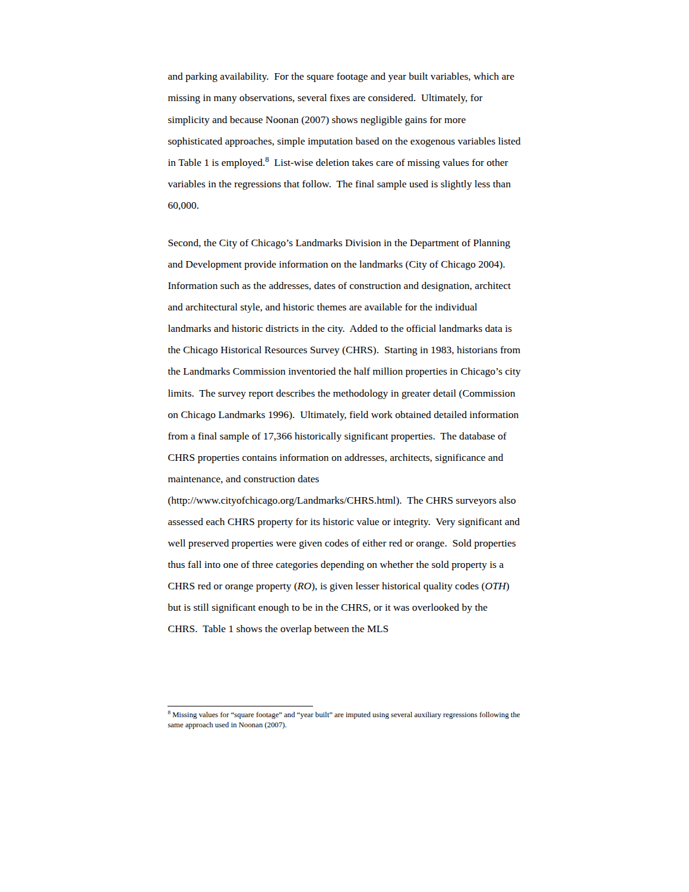and parking availability. For the square footage and year built variables, which are missing in many observations, several fixes are considered. Ultimately, for simplicity and because Noonan (2007) shows negligible gains for more sophisticated approaches, simple imputation based on the exogenous variables listed in Table 1 is employed.8 List-wise deletion takes care of missing values for other variables in the regressions that follow. The final sample used is slightly less than 60,000.
Second, the City of Chicago’s Landmarks Division in the Department of Planning and Development provide information on the landmarks (City of Chicago 2004). Information such as the addresses, dates of construction and designation, architect and architectural style, and historic themes are available for the individual landmarks and historic districts in the city. Added to the official landmarks data is the Chicago Historical Resources Survey (CHRS). Starting in 1983, historians from the Landmarks Commission inventoried the half million properties in Chicago’s city limits. The survey report describes the methodology in greater detail (Commission on Chicago Landmarks 1996). Ultimately, field work obtained detailed information from a final sample of 17,366 historically significant properties. The database of CHRS properties contains information on addresses, architects, significance and maintenance, and construction dates (http://www.cityofchicago.org/Landmarks/CHRS.html). The CHRS surveyors also assessed each CHRS property for its historic value or integrity. Very significant and well preserved properties were given codes of either red or orange. Sold properties thus fall into one of three categories depending on whether the sold property is a CHRS red or orange property (RO), is given lesser historical quality codes (OTH) but is still significant enough to be in the CHRS, or it was overlooked by the CHRS. Table 1 shows the overlap between the MLS
8 Missing values for “square footage” and “year built” are imputed using several auxiliary regressions following the same approach used in Noonan (2007).